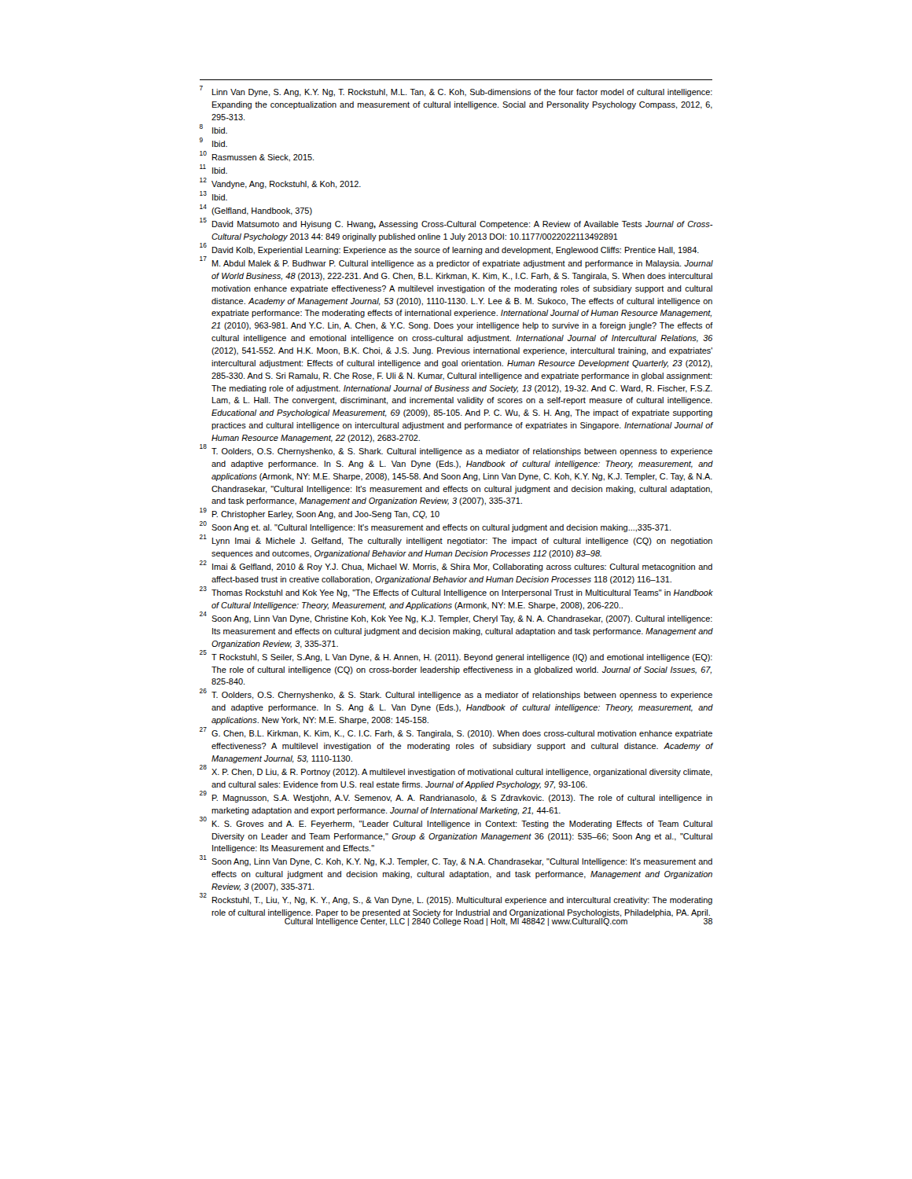7 Linn Van Dyne, S. Ang, K.Y. Ng, T. Rockstuhl, M.L. Tan, & C. Koh, Sub-dimensions of the four factor model of cultural intelligence: Expanding the conceptualization and measurement of cultural intelligence. Social and Personality Psychology Compass, 2012, 6, 295-313.
8 Ibid.
9 Ibid.
10 Rasmussen & Sieck, 2015.
11 Ibid.
12 Vandyne, Ang, Rockstuhl, & Koh, 2012.
13 Ibid.
14 (Gelfland, Handbook, 375)
15 David Matsumoto and Hyisung C. Hwang, Assessing Cross-Cultural Competence: A Review of Available Tests Journal of Cross-Cultural Psychology 2013 44: 849 originally published online 1 July 2013 DOI: 10.1177/0022022113492891
16 David Kolb, Experiential Learning: Experience as the source of learning and development, Englewood Cliffs: Prentice Hall, 1984.
17 M. Abdul Malek & P. Budhwar P. Cultural intelligence as a predictor of expatriate adjustment and performance in Malaysia. Journal of World Business, 48 (2013), 222-231. And G. Chen, B.L. Kirkman, K. Kim, K., I.C. Farh, & S. Tangirala, S. When does intercultural motivation enhance expatriate effectiveness? A multilevel investigation of the moderating roles of subsidiary support and cultural distance. Academy of Management Journal, 53 (2010), 1110-1130. L.Y. Lee & B. M. Sukoco, The effects of cultural intelligence on expatriate performance: The moderating effects of international experience. International Journal of Human Resource Management, 21 (2010), 963-981. And Y.C. Lin, A. Chen, & Y.C. Song. Does your intelligence help to survive in a foreign jungle? The effects of cultural intelligence and emotional intelligence on cross-cultural adjustment. International Journal of Intercultural Relations, 36 (2012), 541-552. And H.K. Moon, B.K. Choi, & J.S. Jung. Previous international experience, intercultural training, and expatriates' intercultural adjustment: Effects of cultural intelligence and goal orientation. Human Resource Development Quarterly, 23 (2012), 285-330. And S. Sri Ramalu, R. Che Rose, F. Uli & N. Kumar, Cultural intelligence and expatriate performance in global assignment: The mediating role of adjustment. International Journal of Business and Society, 13 (2012), 19-32. And C. Ward, R. Fischer, F.S.Z. Lam, & L. Hall. The convergent, discriminant, and incremental validity of scores on a self-report measure of cultural intelligence. Educational and Psychological Measurement, 69 (2009), 85-105. And P. C. Wu, & S. H. Ang, The impact of expatriate supporting practices and cultural intelligence on intercultural adjustment and performance of expatriates in Singapore. International Journal of Human Resource Management, 22 (2012), 2683-2702.
18 T. Oolders, O.S. Chernyshenko, & S. Shark. Cultural intelligence as a mediator of relationships between openness to experience and adaptive performance. In S. Ang & L. Van Dyne (Eds.), Handbook of cultural intelligence: Theory, measurement, and applications (Armonk, NY: M.E. Sharpe, 2008), 145-58. And Soon Ang, Linn Van Dyne, C. Koh, K.Y. Ng, K.J. Templer, C. Tay, & N.A. Chandrasekar, "Cultural Intelligence: It's measurement and effects on cultural judgment and decision making, cultural adaptation, and task performance, Management and Organization Review, 3 (2007), 335-371.
19 P. Christopher Earley, Soon Ang, and Joo-Seng Tan, CQ, 10
20 Soon Ang et. al. "Cultural Intelligence: It's measurement and effects on cultural judgment and decision making...,335-371.
21 Lynn Imai & Michele J. Gelfand, The culturally intelligent negotiator: The impact of cultural intelligence (CQ) on negotiation sequences and outcomes, Organizational Behavior and Human Decision Processes 112 (2010) 83–98.
22 Imai & Gelfland, 2010 & Roy Y.J. Chua, Michael W. Morris, & Shira Mor, Collaborating across cultures: Cultural metacognition and affect-based trust in creative collaboration, Organizational Behavior and Human Decision Processes 118 (2012) 116–131.
23 Thomas Rockstuhl and Kok Yee Ng, "The Effects of Cultural Intelligence on Interpersonal Trust in Multicultural Teams" in Handbook of Cultural Intelligence: Theory, Measurement, and Applications (Armonk, NY: M.E. Sharpe, 2008), 206-220..
24 Soon Ang, Linn Van Dyne, Christine Koh, Kok Yee Ng, K.J. Templer, Cheryl Tay, & N. A. Chandrasekar, (2007). Cultural intelligence: Its measurement and effects on cultural judgment and decision making, cultural adaptation and task performance. Management and Organization Review, 3, 335-371.
25 T Rockstuhl, S Seiler, S.Ang, L Van Dyne, & H. Annen, H. (2011). Beyond general intelligence (IQ) and emotional intelligence (EQ): The role of cultural intelligence (CQ) on cross-border leadership effectiveness in a globalized world. Journal of Social Issues, 67, 825-840.
26 T. Oolders, O.S. Chernyshenko, & S. Stark. Cultural intelligence as a mediator of relationships between openness to experience and adaptive performance. In S. Ang & L. Van Dyne (Eds.), Handbook of cultural intelligence: Theory, measurement, and applications. New York, NY: M.E. Sharpe, 2008: 145-158.
27 G. Chen, B.L. Kirkman, K. Kim, K., C. I.C. Farh, & S. Tangirala, S. (2010). When does cross-cultural motivation enhance expatriate effectiveness? A multilevel investigation of the moderating roles of subsidiary support and cultural distance. Academy of Management Journal, 53, 1110-1130.
28 X. P. Chen, D Liu, & R. Portnoy (2012). A multilevel investigation of motivational cultural intelligence, organizational diversity climate, and cultural sales: Evidence from U.S. real estate firms. Journal of Applied Psychology, 97, 93-106.
29 P. Magnusson, S.A. Westjohn, A.V. Semenov, A. A. Randrianasolo, & S Zdravkovic. (2013). The role of cultural intelligence in marketing adaptation and export performance. Journal of International Marketing, 21, 44-61.
30 K. S. Groves and A. E. Feyerherm, "Leader Cultural Intelligence in Context: Testing the Moderating Effects of Team Cultural Diversity on Leader and Team Performance," Group & Organization Management 36 (2011): 535–66; Soon Ang et al., "Cultural Intelligence: Its Measurement and Effects."
31 Soon Ang, Linn Van Dyne, C. Koh, K.Y. Ng, K.J. Templer, C. Tay, & N.A. Chandrasekar, "Cultural Intelligence: It's measurement and effects on cultural judgment and decision making, cultural adaptation, and task performance, Management and Organization Review, 3 (2007), 335-371.
32 Rockstuhl, T., Liu, Y., Ng, K. Y., Ang, S., & Van Dyne, L. (2015). Multicultural experience and intercultural creativity: The moderating role of cultural intelligence. Paper to be presented at Society for Industrial and Organizational Psychologists, Philadelphia, PA. April.
Cultural Intelligence Center, LLC | 2840 College Road | Holt, MI 48842 | www.CulturalIQ.com
38